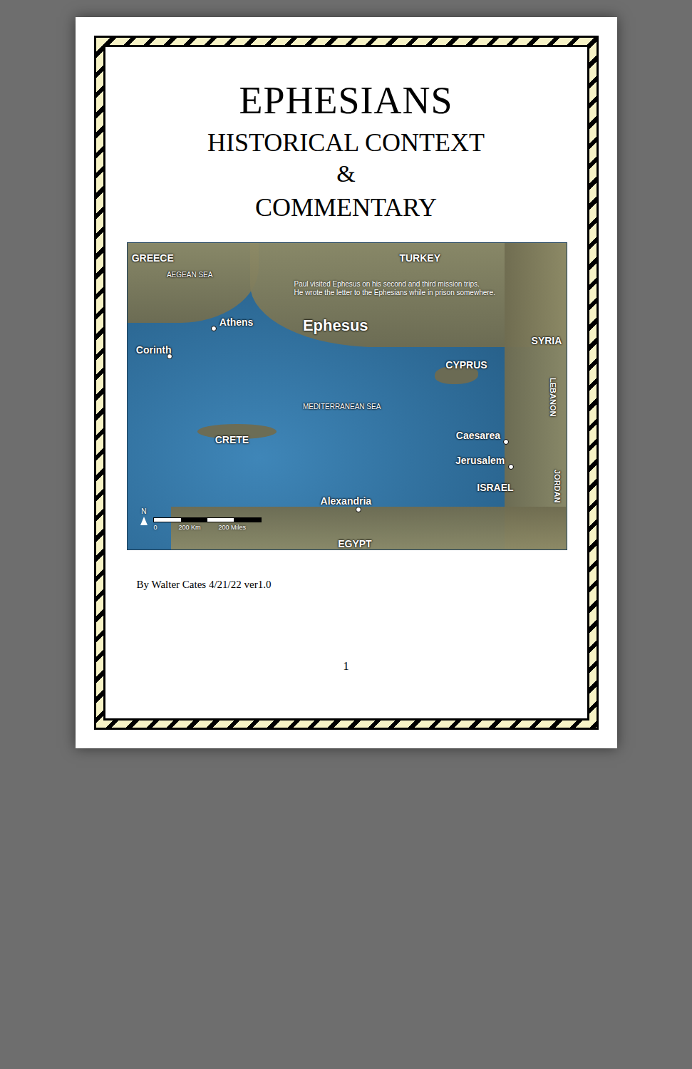EPHESIANS
HISTORICAL CONTEXT
&
COMMENTARY
GREECE TURKEY AEGEAN SEA
Paul visited Ephesus on his second and third mission trips.
He wrote the letter to the Ephesians while in prison somewhere.
Ephesus Athens Corinth CRETE CYPRUS SYRIA LEBANON MEDITERRANEAN SEA Caesarea Jerusalem JORDAN ISRAEL Alexandria EGYPT
N
0 200 Km 200 Miles
By Walter Cates 4/21/22 ver1.0
1